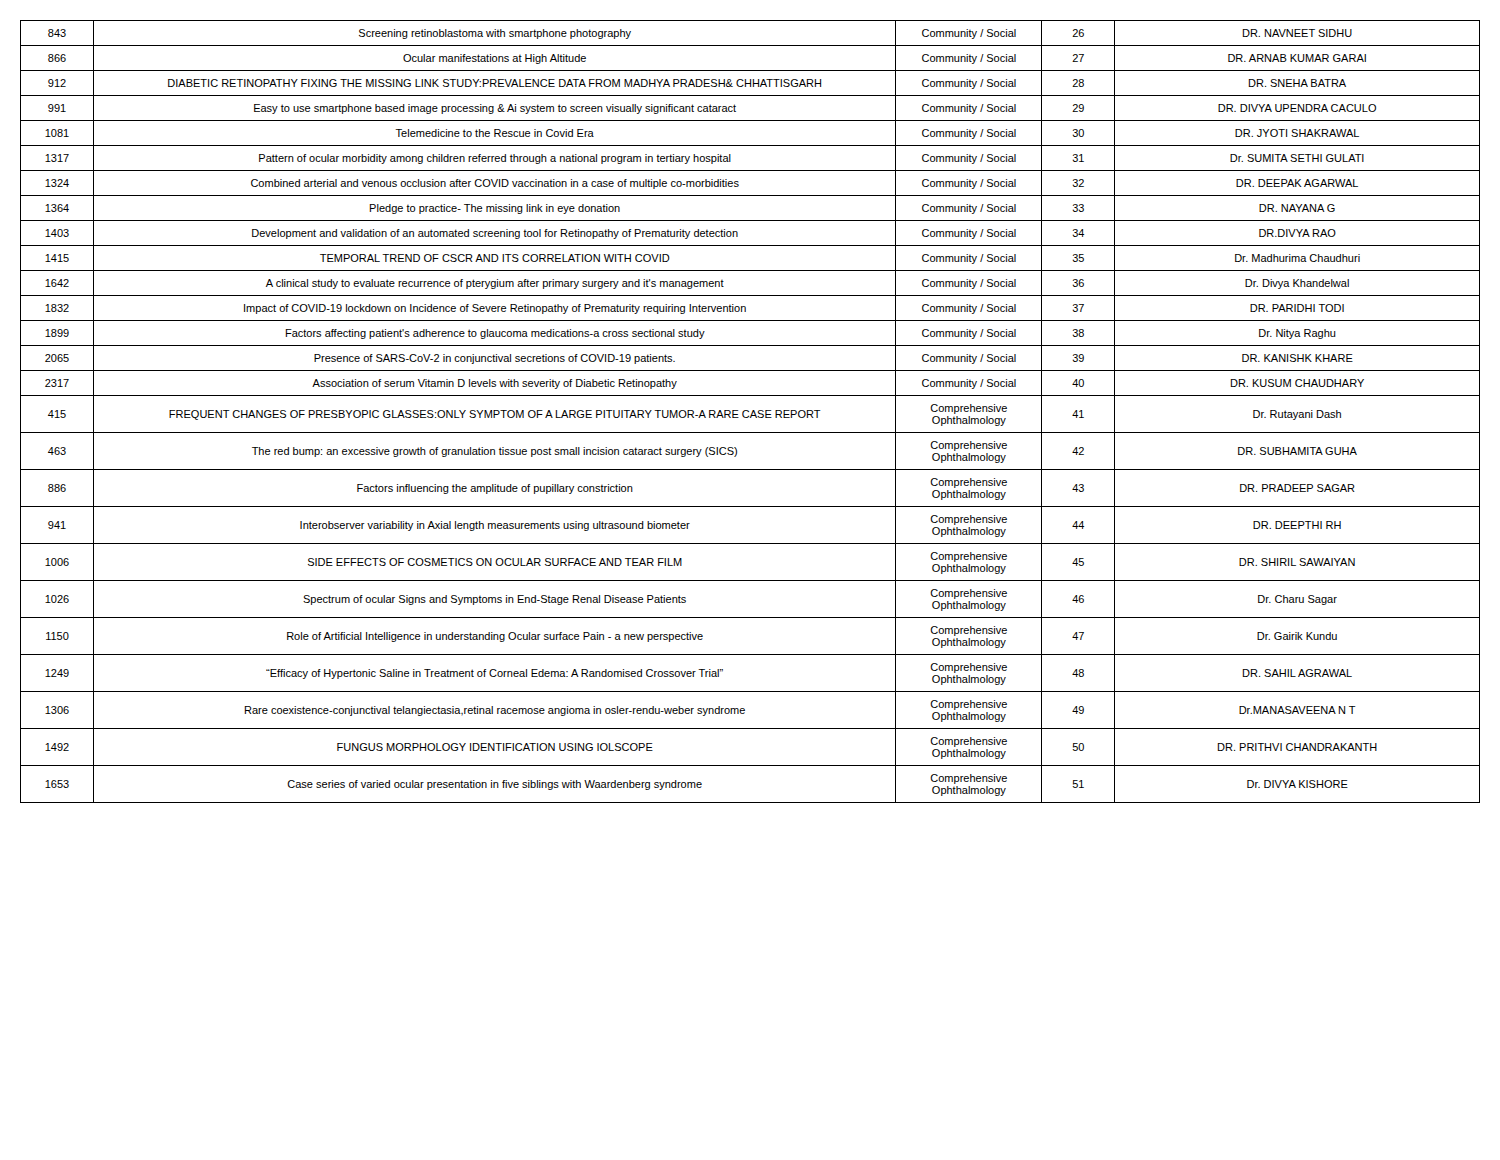| 843 | Screening retinoblastoma with smartphone photography | Community / Social | 26 | DR. NAVNEET SIDHU |
| 866 | Ocular manifestations at High Altitude | Community / Social | 27 | DR. ARNAB KUMAR GARAI |
| 912 | DIABETIC RETINOPATHY FIXING THE MISSING LINK STUDY:PREVALENCE DATA FROM MADHYA PRADESH& CHHATTISGARH | Community / Social | 28 | DR. SNEHA BATRA |
| 991 | Easy to use smartphone based image processing & Ai system to screen visually significant cataract | Community / Social | 29 | DR. DIVYA UPENDRA CACULO |
| 1081 | Telemedicine to the Rescue in Covid Era | Community / Social | 30 | DR. JYOTI SHAKRAWAL |
| 1317 | Pattern of ocular morbidity among children referred through a national program in tertiary hospital | Community / Social | 31 | Dr. SUMITA SETHI GULATI |
| 1324 | Combined arterial and venous occlusion after COVID vaccination in a case of multiple co-morbidities | Community / Social | 32 | DR. DEEPAK AGARWAL |
| 1364 | Pledge to practice- The missing link in eye donation | Community / Social | 33 | DR. NAYANA G |
| 1403 | Development and validation of an automated screening tool for Retinopathy of Prematurity detection | Community / Social | 34 | DR.DIVYA RAO |
| 1415 | TEMPORAL TREND OF CSCR AND ITS CORRELATION WITH COVID | Community / Social | 35 | Dr. Madhurima Chaudhuri |
| 1642 | A clinical study to evaluate recurrence of pterygium after primary surgery and it's management | Community / Social | 36 | Dr. Divya Khandelwal |
| 1832 | Impact of COVID-19 lockdown on Incidence of Severe Retinopathy of Prematurity requiring Intervention | Community / Social | 37 | DR. PARIDHI TODI |
| 1899 | Factors affecting patient's adherence to glaucoma medications-a cross sectional study | Community / Social | 38 | Dr. Nitya Raghu |
| 2065 | Presence of SARS-CoV-2 in conjunctival secretions of COVID-19 patients. | Community / Social | 39 | DR. KANISHK KHARE |
| 2317 | Association of serum Vitamin D levels with severity of Diabetic Retinopathy | Community / Social | 40 | DR. KUSUM CHAUDHARY |
| 415 | FREQUENT CHANGES OF PRESBYOPIC GLASSES:ONLY SYMPTOM OF A LARGE PITUITARY TUMOR-A RARE CASE REPORT | Comprehensive Ophthalmology | 41 | Dr. Rutayani Dash |
| 463 | The red bump: an excessive growth of granulation tissue post small incision cataract surgery (SICS) | Comprehensive Ophthalmology | 42 | DR. SUBHAMITA GUHA |
| 886 | Factors influencing the amplitude of pupillary constriction | Comprehensive Ophthalmology | 43 | DR. PRADEEP SAGAR |
| 941 | Interobserver variability in Axial length measurements using ultrasound biometer | Comprehensive Ophthalmology | 44 | DR. DEEPTHI RH |
| 1006 | SIDE EFFECTS OF COSMETICS ON OCULAR SURFACE AND TEAR FILM | Comprehensive Ophthalmology | 45 | DR. SHIRIL SAWAIYAN |
| 1026 | Spectrum of ocular Signs and Symptoms in End-Stage Renal Disease Patients | Comprehensive Ophthalmology | 46 | Dr. Charu Sagar |
| 1150 | Role of Artificial Intelligence in understanding Ocular surface Pain - a new perspective | Comprehensive Ophthalmology | 47 | Dr. Gairik Kundu |
| 1249 | “Efficacy of Hypertonic Saline in Treatment of Corneal Edema: A Randomised Crossover Trial” | Comprehensive Ophthalmology | 48 | DR. SAHIL AGRAWAL |
| 1306 | Rare coexistence-conjunctival telangiectasia,retinal racemose angioma in osler-rendu-weber syndrome | Comprehensive Ophthalmology | 49 | Dr.MANASAVEENA N T |
| 1492 | FUNGUS MORPHOLOGY IDENTIFICATION USING IOLSCOPE | Comprehensive Ophthalmology | 50 | DR. PRITHVI CHANDRAKANTH |
| 1653 | Case series of varied ocular presentation in five siblings with Waardenberg syndrome | Comprehensive Ophthalmology | 51 | Dr. DIVYA KISHORE |